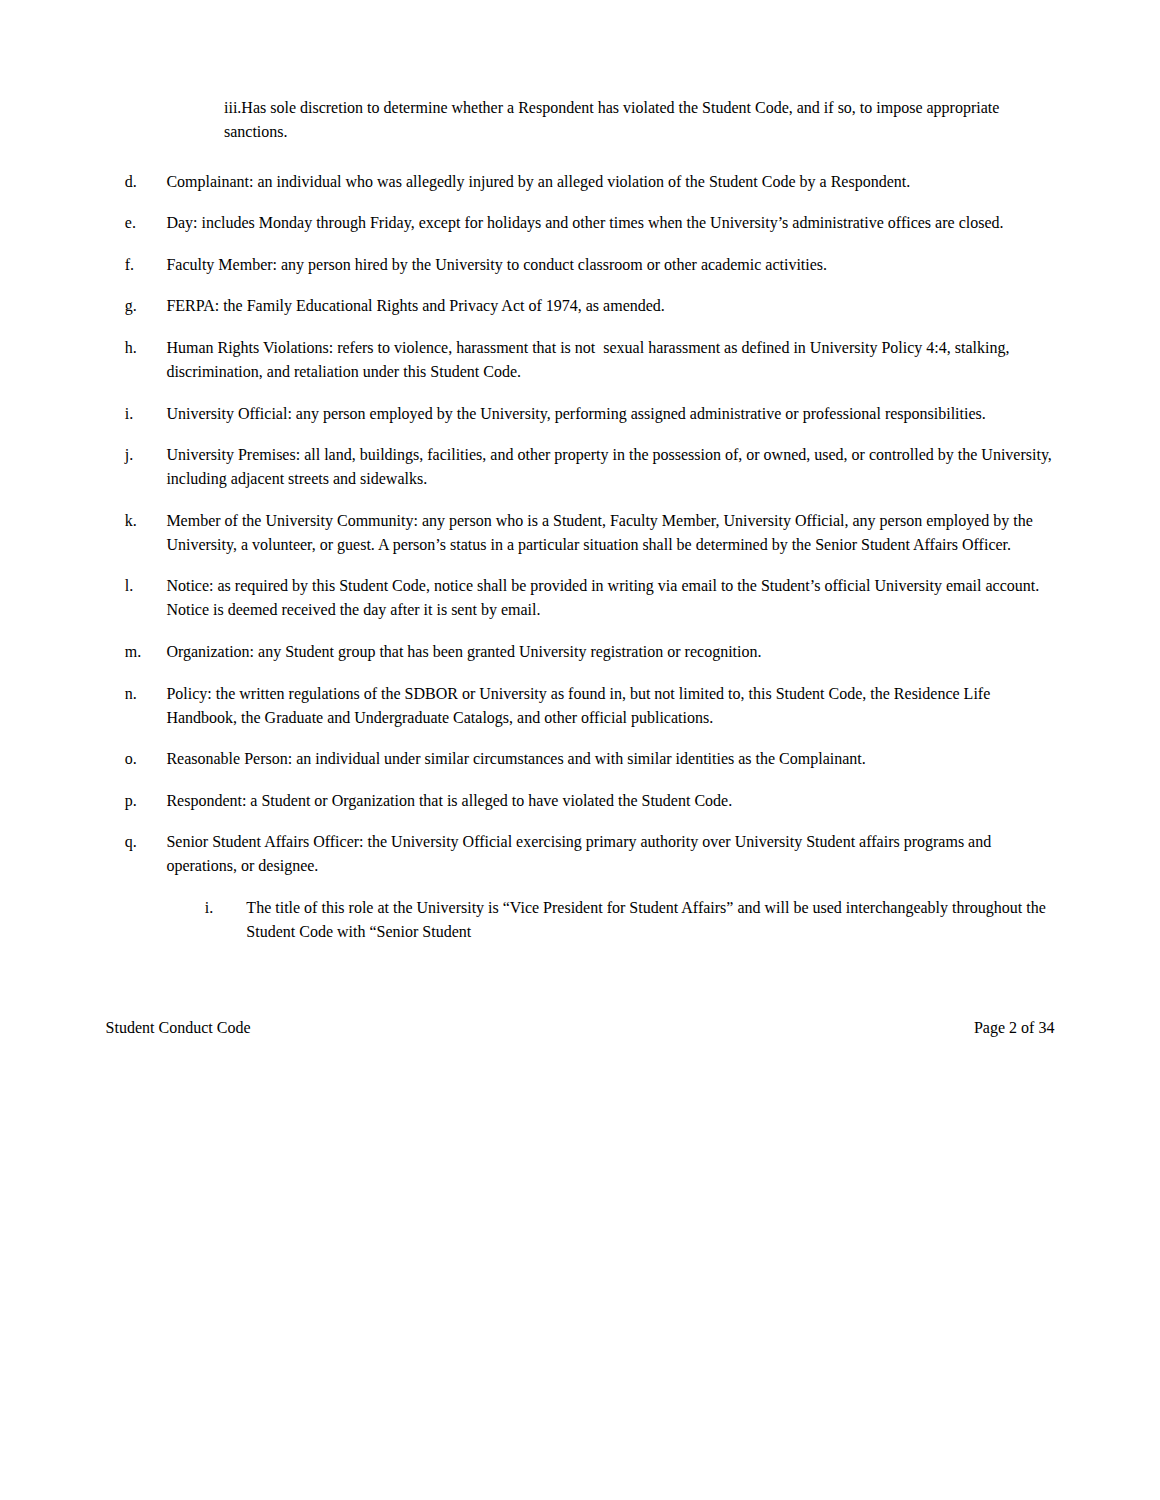iii. Has sole discretion to determine whether a Respondent has violated the Student Code, and if so, to impose appropriate sanctions.
d. Complainant: an individual who was allegedly injured by an alleged violation of the Student Code by a Respondent.
e. Day: includes Monday through Friday, except for holidays and other times when the University’s administrative offices are closed.
f. Faculty Member: any person hired by the University to conduct classroom or other academic activities.
g. FERPA: the Family Educational Rights and Privacy Act of 1974, as amended.
h. Human Rights Violations: refers to violence, harassment that is not sexual harassment as defined in University Policy 4:4, stalking, discrimination, and retaliation under this Student Code.
i. University Official: any person employed by the University, performing assigned administrative or professional responsibilities.
j. University Premises: all land, buildings, facilities, and other property in the possession of, or owned, used, or controlled by the University, including adjacent streets and sidewalks.
k. Member of the University Community: any person who is a Student, Faculty Member, University Official, any person employed by the University, a volunteer, or guest. A person’s status in a particular situation shall be determined by the Senior Student Affairs Officer.
l. Notice: as required by this Student Code, notice shall be provided in writing via email to the Student’s official University email account. Notice is deemed received the day after it is sent by email.
m. Organization: any Student group that has been granted University registration or recognition.
n. Policy: the written regulations of the SDBOR or University as found in, but not limited to, this Student Code, the Residence Life Handbook, the Graduate and Undergraduate Catalogs, and other official publications.
o. Reasonable Person: an individual under similar circumstances and with similar identities as the Complainant.
p. Respondent: a Student or Organization that is alleged to have violated the Student Code.
q. Senior Student Affairs Officer: the University Official exercising primary authority over University Student affairs programs and operations, or designee.
i. The title of this role at the University is “Vice President for Student Affairs” and will be used interchangeably throughout the Student Code with “Senior Student
Student Conduct Code Page 2 of 34